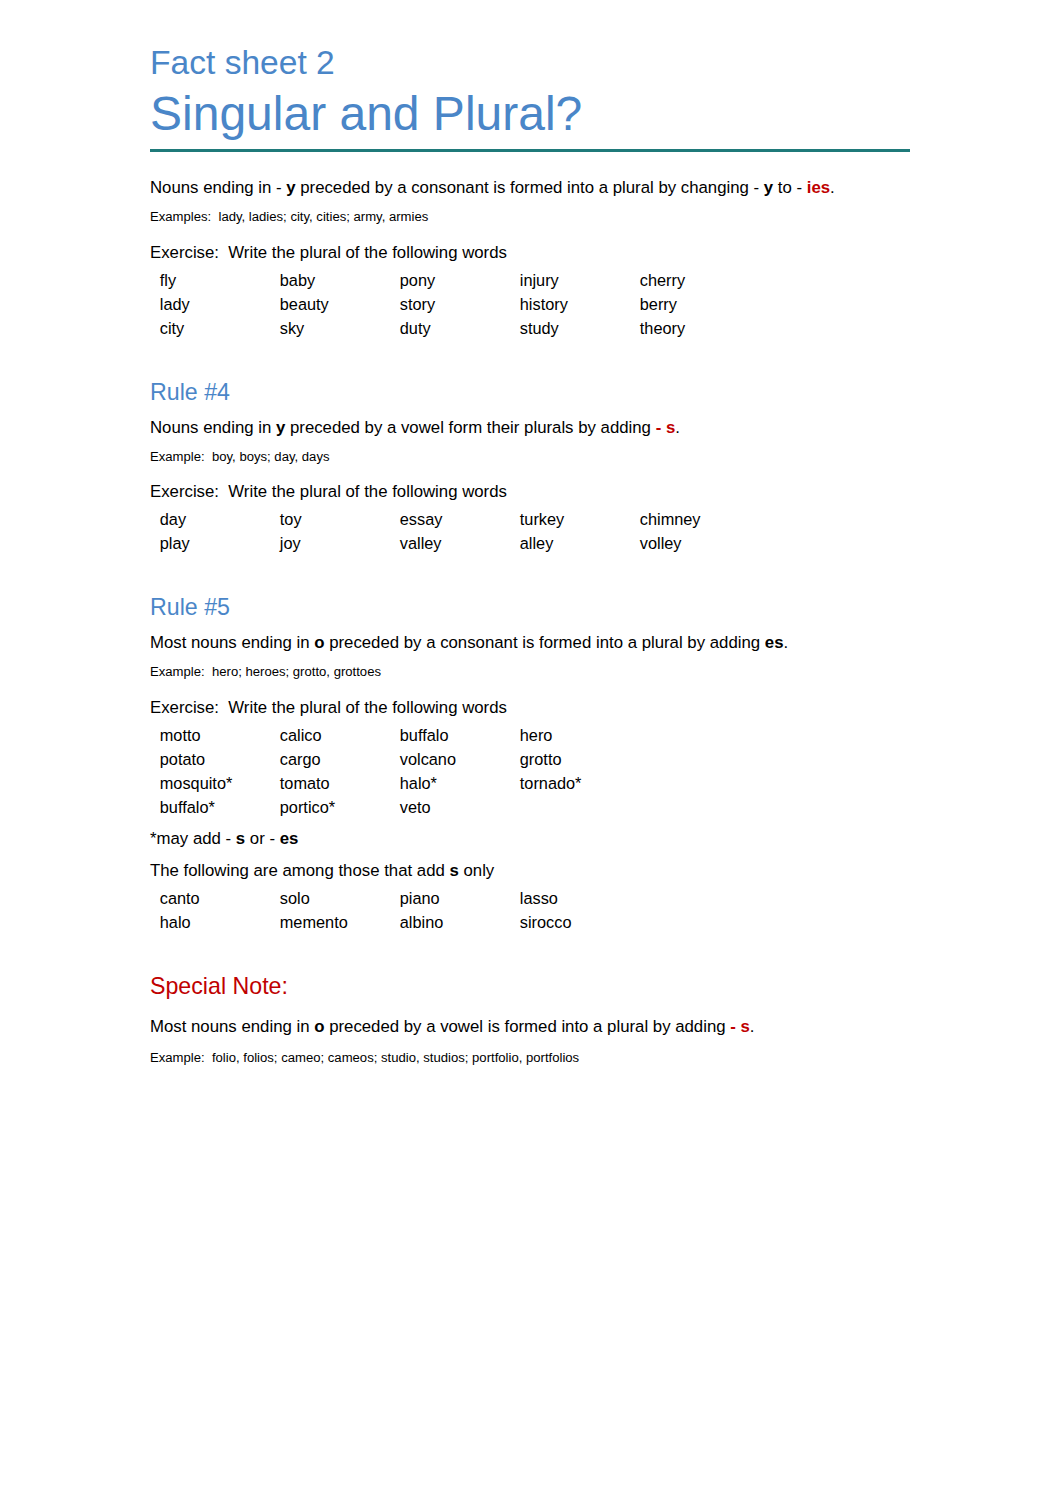Fact sheet 2
Singular and Plural?
Nouns ending in - y preceded by a consonant is formed into a plural by changing - y to - ies.
Examples: lady, ladies; city, cities; army, armies
Exercise: Write the plural of the following words
| fly | baby | pony | injury | cherry |
| lady | beauty | story | history | berry |
| city | sky | duty | study | theory |
Rule #4
Nouns ending in y preceded by a vowel form their plurals by adding - s.
Example: boy, boys; day, days
Exercise: Write the plural of the following words
| day | toy | essay | turkey | chimney |
| play | joy | valley | alley | volley |
Rule #5
Most nouns ending in o preceded by a consonant is formed into a plural by adding es.
Example: hero; heroes; grotto, grottoes
Exercise: Write the plural of the following words
| motto | calico | buffalo | hero |
| potato | cargo | volcano | grotto |
| mosquito* | tomato | halo* | tornado* |
| buffalo* | portico* | veto | |
*may add - s or - es
The following are among those that add s only
| canto | solo | piano | lasso |
| halo | memento | albino | sirocco |
Special Note:
Most nouns ending in o preceded by a vowel is formed into a plural by adding - s.
Example: folio, folios; cameo; cameos; studio, studios; portfolio, portfolios